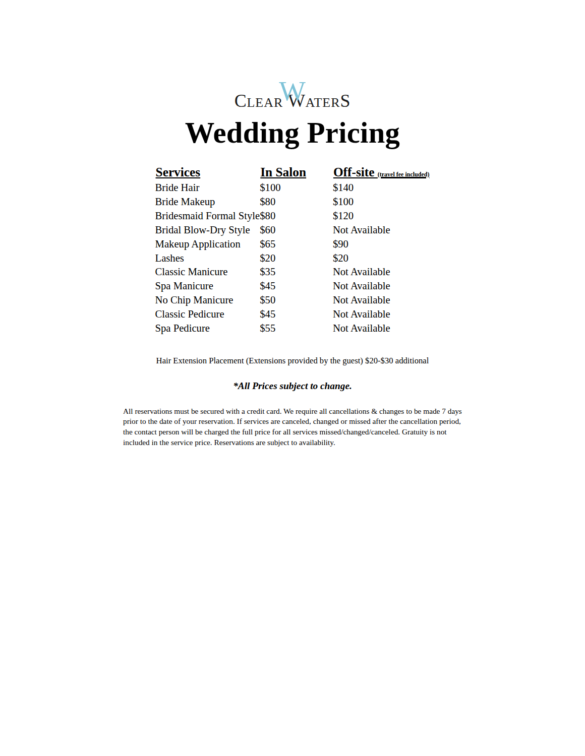WCLEAR WATERS
Wedding Pricing
| Services | In Salon | Off-site (travel fee included) |
| --- | --- | --- |
| Bride Hair | $100 | $140 |
| Bride Makeup | $80 | $100 |
| Bridesmaid Formal Style | $80 | $120 |
| Bridal Blow-Dry Style | $60 | Not Available |
| Makeup Application | $65 | $90 |
| Lashes | $20 | $20 |
| Classic Manicure | $35 | Not Available |
| Spa Manicure | $45 | Not Available |
| No Chip Manicure | $50 | Not Available |
| Classic Pedicure | $45 | Not Available |
| Spa Pedicure | $55 | Not Available |
Hair Extension Placement (Extensions provided by the guest) $20-$30 additional
*All Prices subject to change.
All reservations must be secured with a credit card. We require all cancellations & changes to be made 7 days prior to the date of your reservation. If services are canceled, changed or missed after the cancellation period, the contact person will be charged the full price for all services missed/changed/canceled. Gratuity is not included in the service price. Reservations are subject to availability.